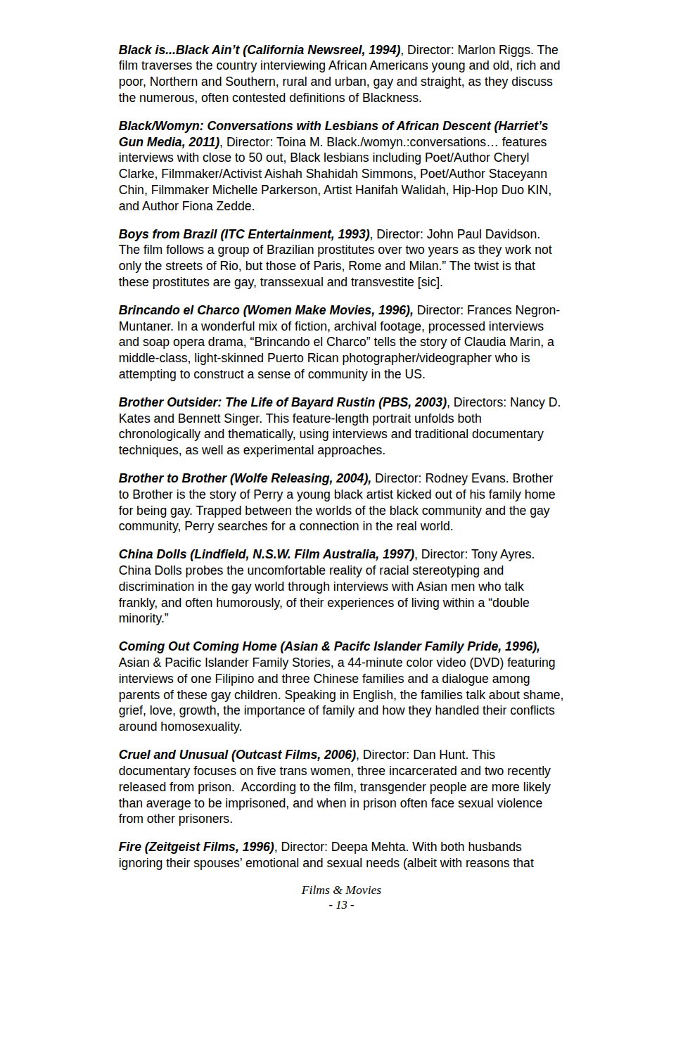Black is...Black Ain’t (California Newsreel, 1994), Director: Marlon Riggs. The film traverses the country interviewing African Americans young and old, rich and poor, Northern and Southern, rural and urban, gay and straight, as they discuss the numerous, often contested definitions of Blackness.
Black/Womyn: Conversations with Lesbians of African Descent (Harriet’s Gun Media, 2011), Director: Toina M. Black./womyn.:conversations… features interviews with close to 50 out, Black lesbians including Poet/Author Cheryl Clarke, Filmmaker/Activist Aishah Shahidah Simmons, Poet/Author Staceyann Chin, Filmmaker Michelle Parkerson, Artist Hanifah Walidah, Hip-Hop Duo KIN, and Author Fiona Zedde.
Boys from Brazil (ITC Entertainment, 1993), Director: John Paul Davidson. The film follows a group of Brazilian prostitutes over two years as they work not only the streets of Rio, but those of Paris, Rome and Milan.” The twist is that these prostitutes are gay, transsexual and transvestite [sic].
Brincando el Charco (Women Make Movies, 1996), Director: Frances Negron-Muntaner. In a wonderful mix of fiction, archival footage, processed interviews and soap opera drama, “Brincando el Charco” tells the story of Claudia Marin, a middle-class, light-skinned Puerto Rican photographer/videographer who is attempting to construct a sense of community in the US.
Brother Outsider: The Life of Bayard Rustin (PBS, 2003), Directors: Nancy D. Kates and Bennett Singer. This feature-length portrait unfolds both chronologically and thematically, using interviews and traditional documentary techniques, as well as experimental approaches.
Brother to Brother (Wolfe Releasing, 2004), Director: Rodney Evans. Brother to Brother is the story of Perry a young black artist kicked out of his family home for being gay. Trapped between the worlds of the black community and the gay community, Perry searches for a connection in the real world.
China Dolls (Lindfield, N.S.W. Film Australia, 1997), Director: Tony Ayres. China Dolls probes the uncomfortable reality of racial stereotyping and discrimination in the gay world through interviews with Asian men who talk frankly, and often humorously, of their experiences of living within a “double minority.”
Coming Out Coming Home (Asian & Pacifc Islander Family Pride, 1996), Asian & Pacific Islander Family Stories, a 44-minute color video (DVD) featuring interviews of one Filipino and three Chinese families and a dialogue among parents of these gay children. Speaking in English, the families talk about shame, grief, love, growth, the importance of family and how they handled their conflicts around homosexuality.
Cruel and Unusual (Outcast Films, 2006), Director: Dan Hunt. This documentary focuses on five trans women, three incarcerated and two recently released from prison. According to the film, transgender people are more likely than average to be imprisoned, and when in prison often face sexual violence from other prisoners.
Fire (Zeitgeist Films, 1996), Director: Deepa Mehta. With both husbands ignoring their spouses’ emotional and sexual needs (albeit with reasons that
Films & Movies
- 13 -